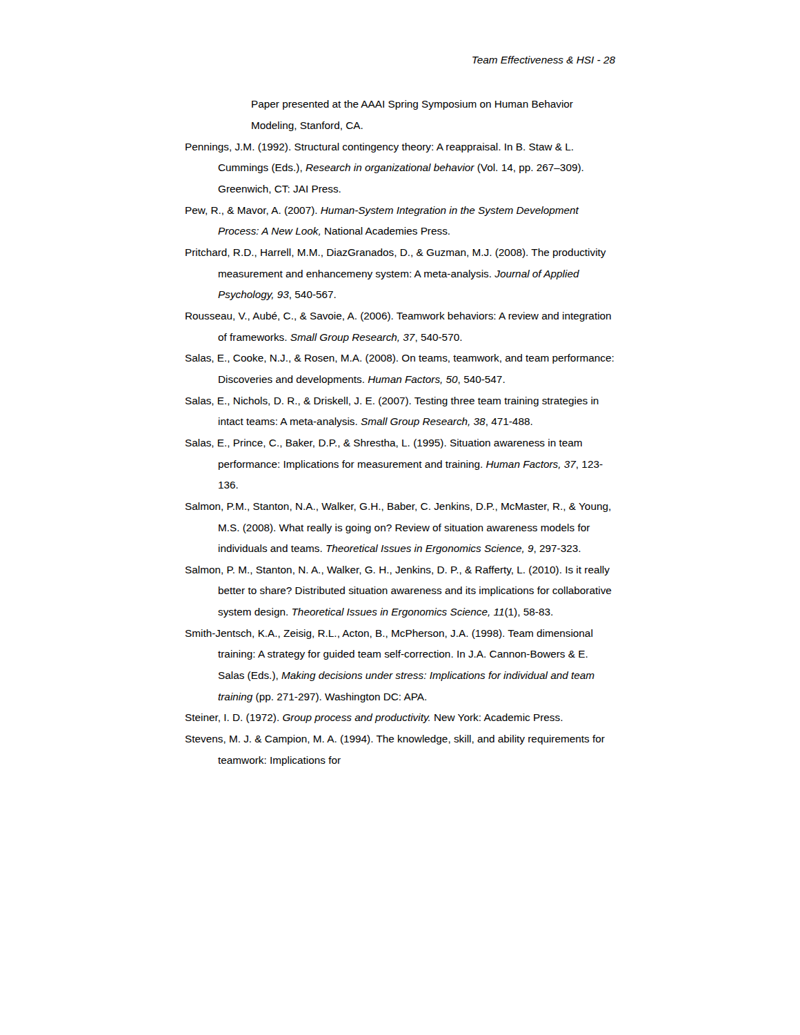Team Effectiveness & HSI - 28
Paper presented at the AAAI Spring Symposium on Human Behavior Modeling, Stanford, CA.
Pennings, J.M. (1992). Structural contingency theory: A reappraisal. In B. Staw & L. Cummings (Eds.), Research in organizational behavior (Vol. 14, pp. 267–309). Greenwich, CT: JAI Press.
Pew, R., & Mavor, A. (2007). Human-System Integration in the System Development Process: A New Look, National Academies Press.
Pritchard, R.D., Harrell, M.M., DiazGranados, D., & Guzman, M.J. (2008). The productivity measurement and enhancemeny system: A meta-analysis. Journal of Applied Psychology, 93, 540-567.
Rousseau, V., Aubé, C., & Savoie, A. (2006). Teamwork behaviors: A review and integration of frameworks. Small Group Research, 37, 540-570.
Salas, E., Cooke, N.J., & Rosen, M.A. (2008). On teams, teamwork, and team performance: Discoveries and developments. Human Factors, 50, 540-547.
Salas, E., Nichols, D. R., & Driskell, J. E. (2007). Testing three team training strategies in intact teams: A meta-analysis. Small Group Research, 38, 471-488.
Salas, E., Prince, C., Baker, D.P., & Shrestha, L. (1995). Situation awareness in team performance: Implications for measurement and training. Human Factors, 37, 123-136.
Salmon, P.M., Stanton, N.A., Walker, G.H., Baber, C. Jenkins, D.P., McMaster, R., & Young, M.S. (2008). What really is going on? Review of situation awareness models for individuals and teams. Theoretical Issues in Ergonomics Science, 9, 297-323.
Salmon, P. M., Stanton, N. A., Walker, G. H., Jenkins, D. P., & Rafferty, L. (2010). Is it really better to share? Distributed situation awareness and its implications for collaborative system design. Theoretical Issues in Ergonomics Science, 11(1), 58-83.
Smith-Jentsch, K.A., Zeisig, R.L., Acton, B., McPherson, J.A. (1998). Team dimensional training: A strategy for guided team self-correction. In J.A. Cannon-Bowers & E. Salas (Eds.), Making decisions under stress: Implications for individual and team training (pp. 271-297). Washington DC: APA.
Steiner, I. D. (1972). Group process and productivity. New York: Academic Press.
Stevens, M. J. & Campion, M. A. (1994). The knowledge, skill, and ability requirements for teamwork: Implications for